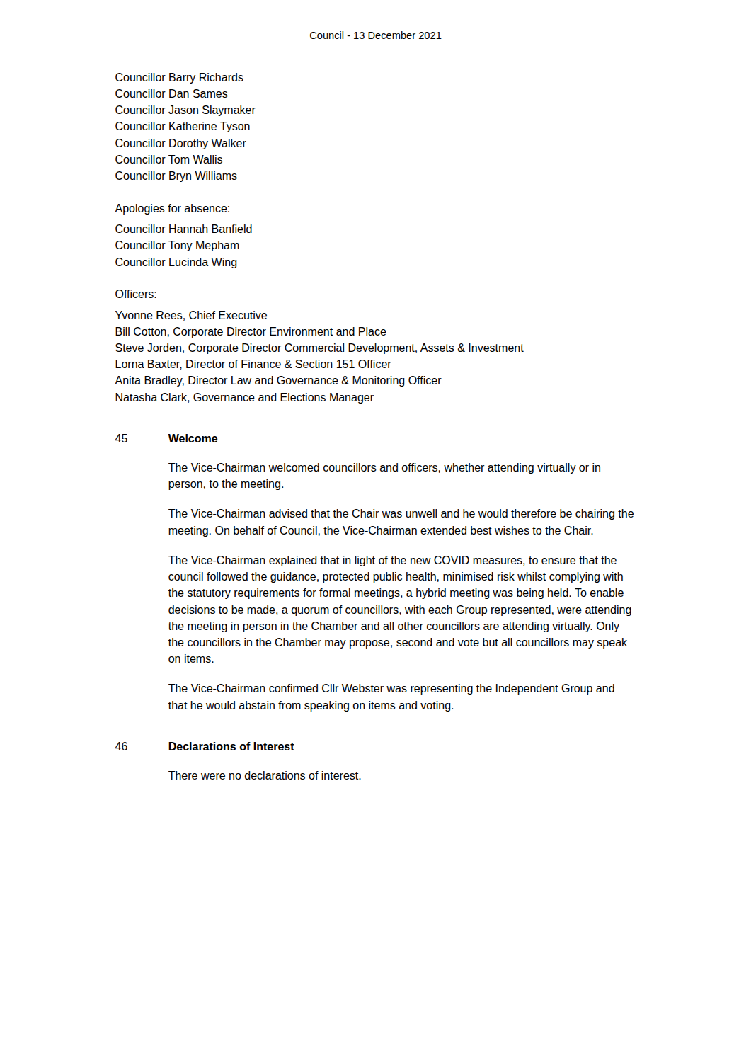Council - 13 December 2021
Councillor Barry Richards
Councillor Dan Sames
Councillor Jason Slaymaker
Councillor Katherine Tyson
Councillor Dorothy Walker
Councillor Tom Wallis
Councillor Bryn Williams
Apologies for absence:
Councillor Hannah Banfield
Councillor Tony Mepham
Councillor Lucinda Wing
Officers:
Yvonne Rees, Chief Executive
Bill Cotton, Corporate Director Environment and Place
Steve Jorden, Corporate Director Commercial Development, Assets & Investment
Lorna Baxter, Director of Finance & Section 151 Officer
Anita Bradley, Director Law and Governance & Monitoring Officer
Natasha Clark, Governance and Elections Manager
45
Welcome
The Vice-Chairman welcomed councillors and officers, whether attending virtually or in person, to the meeting.
The Vice-Chairman advised that the Chair was unwell and he would therefore be chairing the meeting. On behalf of Council, the Vice-Chairman extended best wishes to the Chair.
The Vice-Chairman explained that in light of the new COVID measures, to ensure that the council followed the guidance, protected public health, minimised risk whilst complying with the statutory requirements for formal meetings, a hybrid meeting was being held. To enable decisions to be made, a quorum of councillors, with each Group represented, were attending the meeting in person in the Chamber and all other councillors are attending virtually. Only the councillors in the Chamber may propose, second and vote but all councillors may speak on items.
The Vice-Chairman confirmed Cllr Webster was representing the Independent Group and that he would abstain from speaking on items and voting.
46
Declarations of Interest
There were no declarations of interest.